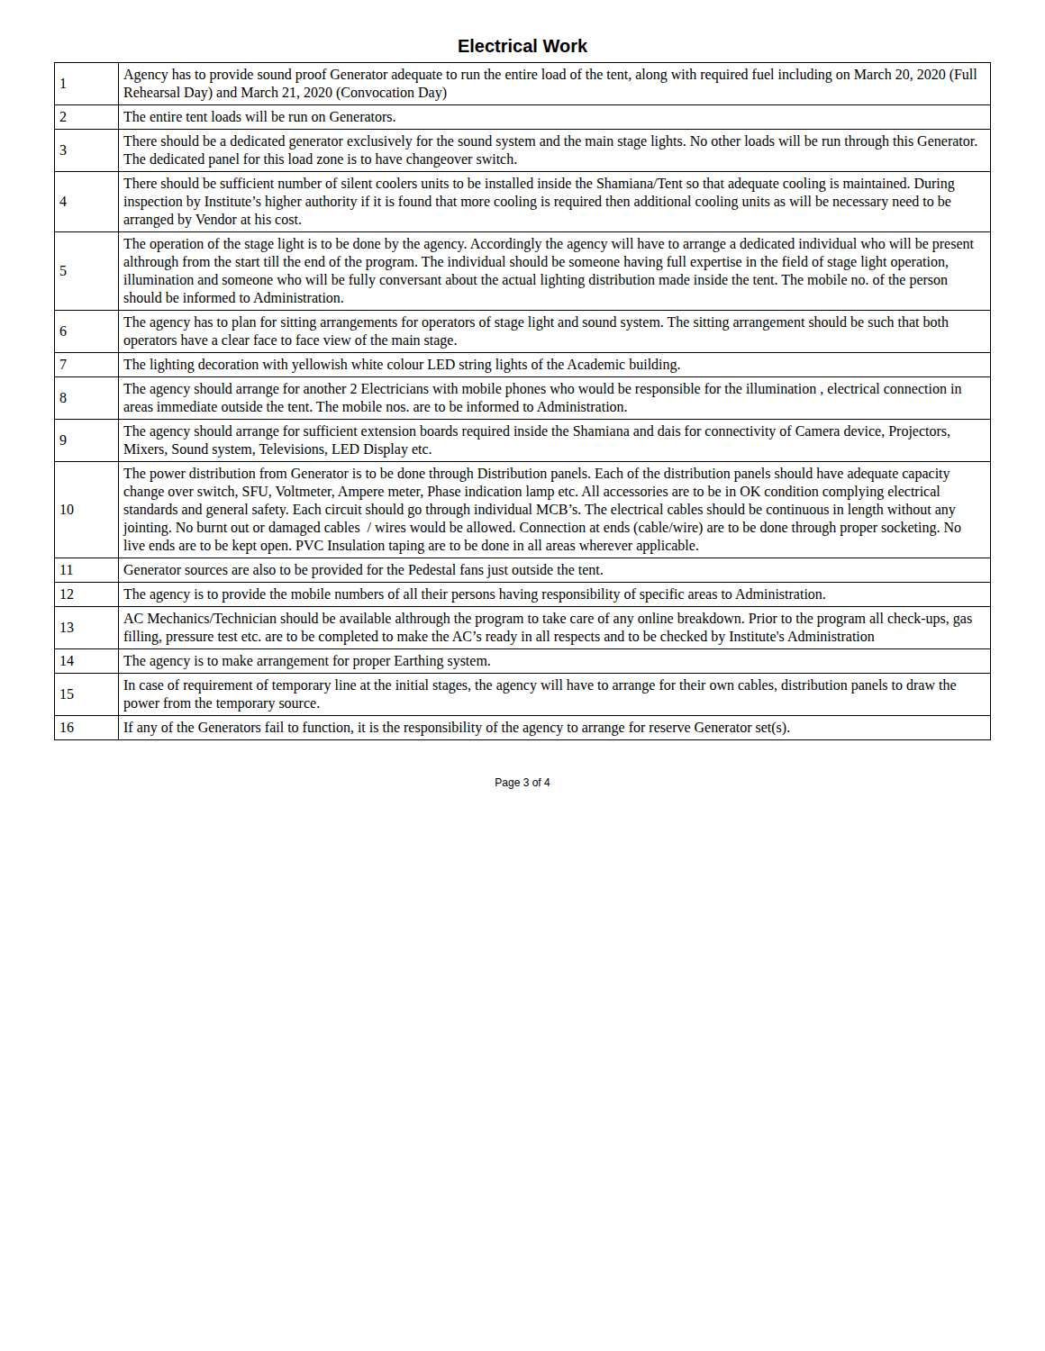Electrical Work
| 1 | Agency has to provide sound proof Generator adequate to run the entire load of the tent, along with required fuel including on March 20, 2020 (Full Rehearsal Day) and March 21, 2020 (Convocation Day) |
| 2 | The entire tent loads will be run on Generators. |
| 3 | There should be a dedicated generator exclusively for the sound system and the main stage lights. No other loads will be run through this Generator. The dedicated panel for this load zone is to have changeover switch. |
| 4 | There should be sufficient number of silent coolers units to be installed inside the Shamiana/Tent so that adequate cooling is maintained. During inspection by Institute’s higher authority if it is found that more cooling is required then additional cooling units as will be necessary need to be arranged by Vendor at his cost. |
| 5 | The operation of the stage light is to be done by the agency. Accordingly the agency will have to arrange a dedicated individual who will be present althrough from the start till the end of the program. The individual should be someone having full expertise in the field of stage light operation, illumination and someone who will be fully conversant about the actual lighting distribution made inside the tent. The mobile no. of the person should be informed to Administration. |
| 6 | The agency has to plan for sitting arrangements for operators of stage light and sound system. The sitting arrangement should be such that both operators have a clear face to face view of the main stage. |
| 7 | The lighting decoration with yellowish white colour LED string lights of the Academic building. |
| 8 | The agency should arrange for another 2 Electricians with mobile phones who would be responsible for the illumination , electrical connection in areas immediate outside the tent. The mobile nos. are to be informed to Administration. |
| 9 | The agency should arrange for sufficient extension boards required inside the Shamiana and dais for connectivity of Camera device, Projectors, Mixers, Sound system, Televisions, LED Display etc. |
| 10 | The power distribution from Generator is to be done through Distribution panels. Each of the distribution panels should have adequate capacity change over switch, SFU, Voltmeter, Ampere meter, Phase indication lamp etc. All accessories are to be in OK condition complying electrical standards and general safety. Each circuit should go through individual MCB’s. The electrical cables should be continuous in length without any jointing. No burnt out or damaged cables / wires would be allowed. Connection at ends (cable/wire) are to be done through proper socketing. No live ends are to be kept open. PVC Insulation taping are to be done in all areas wherever applicable. |
| 11 | Generator sources are also to be provided for the Pedestal fans just outside the tent. |
| 12 | The agency is to provide the mobile numbers of all their persons having responsibility of specific areas to Administration. |
| 13 | AC Mechanics/Technician should be available althrough the program to take care of any online breakdown. Prior to the program all check-ups, gas filling, pressure test etc. are to be completed to make the AC’s ready in all respects and to be checked by Institute's Administration |
| 14 | The agency is to make arrangement for proper Earthing system. |
| 15 | In case of requirement of temporary line at the initial stages, the agency will have to arrange for their own cables, distribution panels to draw the power from the temporary source. |
| 16 | If any of the Generators fail to function, it is the responsibility of the agency to arrange for reserve Generator set(s). |
Page 3 of 4